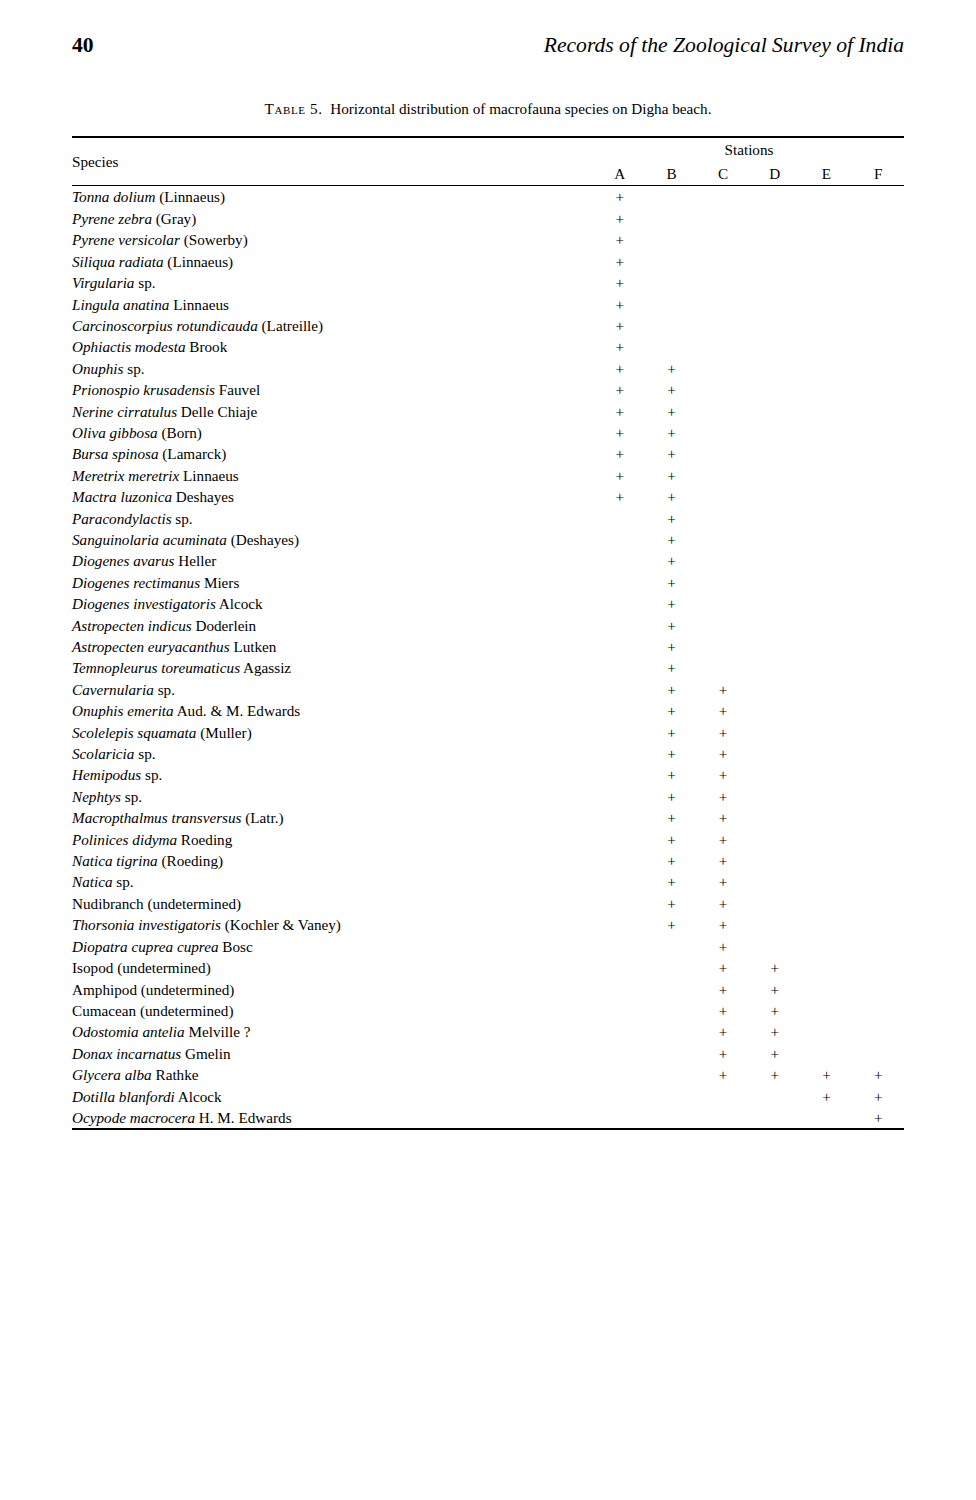40 Records of the Zoological Survey of India
Table 5. Horizontal distribution of macrofauna species on Digha beach.
| Species | Stations |
| --- | --- |
| A | B | C | D | E | F |
| Tonna dolium (Linnaeus) | + | | | | | |
| Pyrene zebra (Gray) | + | | | | | |
| Pyrene versicolar (Sowerby) | + | | | | | |
| Siliqua radiata (Linnaeus) | + | | | | | |
| Virgularia sp. | + | | | | | |
| Lingula anatina Linnaeus | + | | | | | |
| Carcinoscorpius rotundicauda (Latreille) | + | | | | | |
| Ophiactis modesta Brook | + | | | | | |
| Onuphis sp. | + | + | | | | |
| Prionospio krusadensis Fauvel | + | + | | | | |
| Nerine cirratulus Delle Chiaje | + | + | | | | |
| Oliva gibbosa (Born) | + | + | | | | |
| Bursa spinosa (Lamarck) | + | + | | | | |
| Meretrix meretrix Linnaeus | + | + | | | | |
| Mactra luzonica Deshayes | + | + | | | | |
| Paracondylactis sp. | | + | | | | |
| Sanguinolaria acuminata (Deshayes) | | + | | | | |
| Diogenes avarus Heller | | + | | | | |
| Diogenes rectimanus Miers | | + | | | | |
| Diogenes investigatoris Alcock | | + | | | | |
| Astropecten indicus Doderlein | | + | | | | |
| Astropecten euryacanthus Lutken | | + | | | | |
| Temnopleurus toreumaticus Agassiz | | + | | | | |
| Cavernularia sp. | | + | + | | | |
| Onuphis emerita Aud. & M. Edwards | | + | + | | | |
| Scolelepis squamata (Muller) | | + | + | | | |
| Scolaricia sp. | | + | + | | | |
| Hemipodus sp. | | + | + | | | |
| Nephtys sp. | | + | + | | | |
| Macropthalmus transversus (Latr.) | | + | + | | | |
| Polinices didyma Roeding | | + | + | | | |
| Natica tigrina (Roeding) | | + | + | | | |
| Natica sp. | | + | + | | | |
| Nudibranch (undetermined) | | + | + | | | |
| Thorsonia investigatoris (Kochler & Vaney) | | + | + | | | |
| Diopatra cuprea cuprea Bosc | | | + | | | |
| Isopod (undetermined) | | | + | + | | |
| Amphipod (undetermined) | | | + | + | | |
| Cumacean (undetermined) | | | + | + | | |
| Odostomia antelia Melville ? | | | + | + | | |
| Donax incarnatus Gmelin | | | + | + | | |
| Glycera alba Rathke | | | + | + | + | + |
| Dotilla blanfordi Alcock | | | | | + | + |
| Ocypode macrocera H. M. Edwards | | | | | | + |